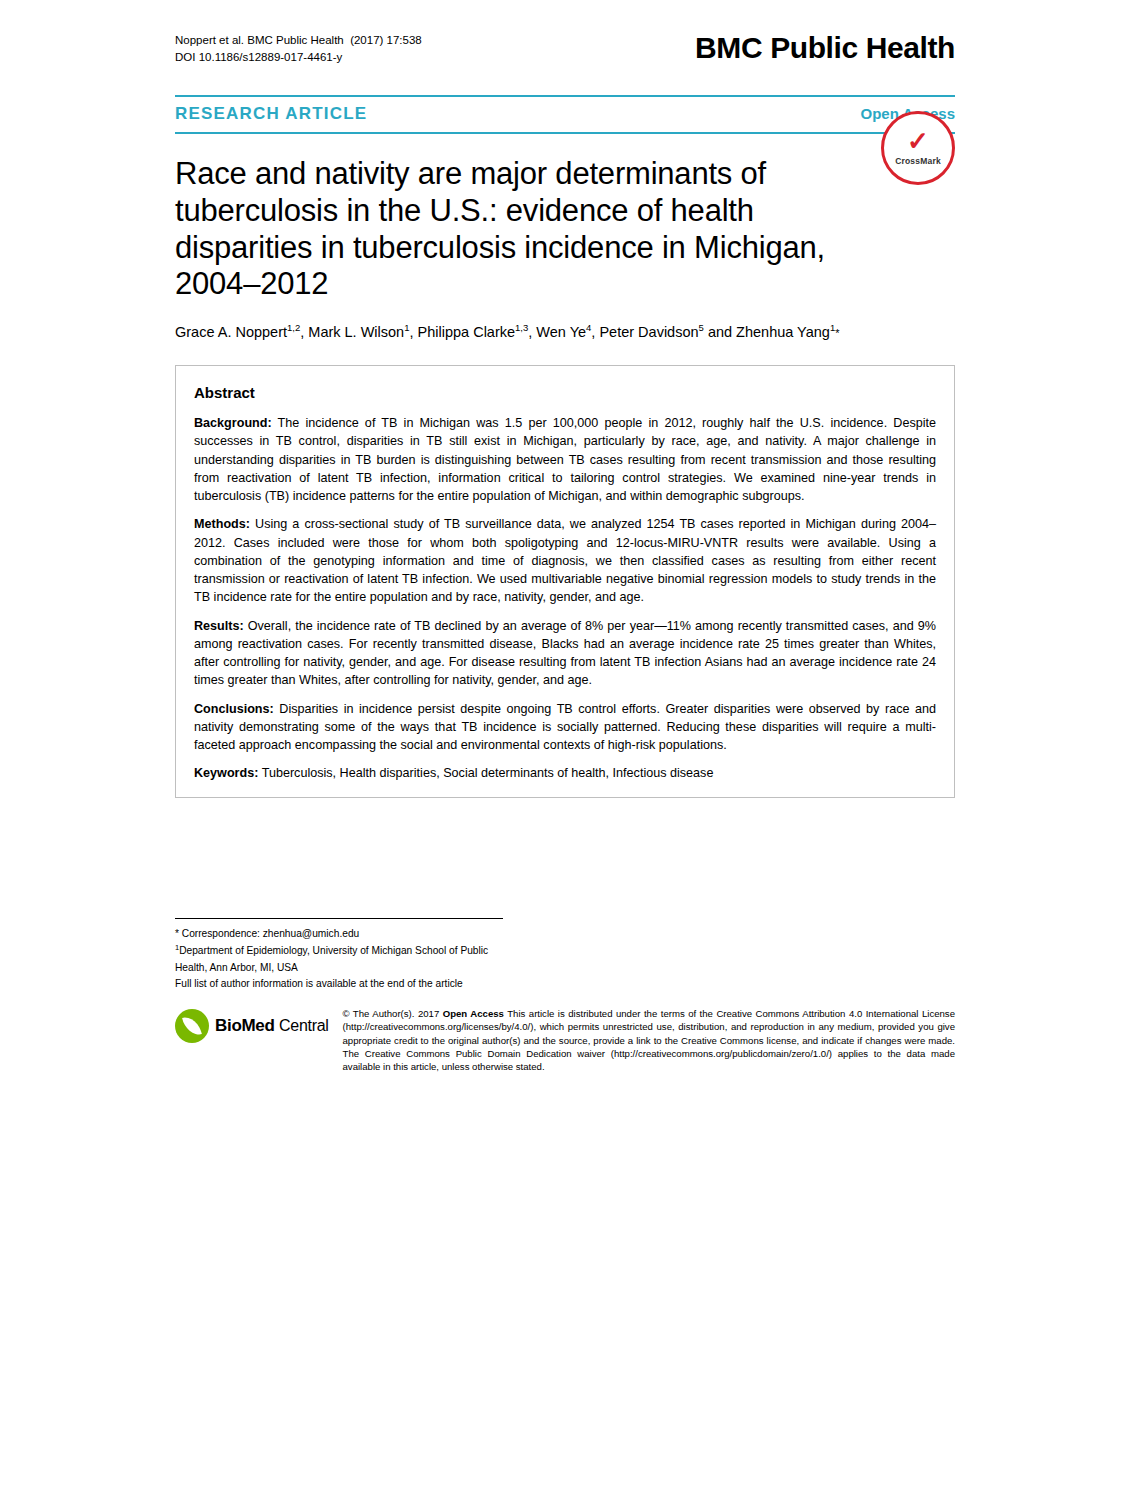Noppert et al. BMC Public Health (2017) 17:538
DOI 10.1186/s12889-017-4461-y
BMC Public Health
Research Article
Open Access
✓
CrossMark
Race and nativity are major determinants of tuberculosis in the U.S.: evidence of health disparities in tuberculosis incidence in Michigan, 2004–2012
Grace A. Noppert1,2, Mark L. Wilson1, Philippa Clarke1,3, Wen Ye4, Peter Davidson5 and Zhenhua Yang1*
Abstract
Background: The incidence of TB in Michigan was 1.5 per 100,000 people in 2012, roughly half the U.S. incidence. Despite successes in TB control, disparities in TB still exist in Michigan, particularly by race, age, and nativity. A major challenge in understanding disparities in TB burden is distinguishing between TB cases resulting from recent transmission and those resulting from reactivation of latent TB infection, information critical to tailoring control strategies. We examined nine-year trends in tuberculosis (TB) incidence patterns for the entire population of Michigan, and within demographic subgroups.
Methods: Using a cross-sectional study of TB surveillance data, we analyzed 1254 TB cases reported in Michigan during 2004–2012. Cases included were those for whom both spoligotyping and 12-locus-MIRU-VNTR results were available. Using a combination of the genotyping information and time of diagnosis, we then classified cases as resulting from either recent transmission or reactivation of latent TB infection. We used multivariable negative binomial regression models to study trends in the TB incidence rate for the entire population and by race, nativity, gender, and age.
Results: Overall, the incidence rate of TB declined by an average of 8% per year—11% among recently transmitted cases, and 9% among reactivation cases. For recently transmitted disease, Blacks had an average incidence rate 25 times greater than Whites, after controlling for nativity, gender, and age. For disease resulting from latent TB infection Asians had an average incidence rate 24 times greater than Whites, after controlling for nativity, gender, and age.
Conclusions: Disparities in incidence persist despite ongoing TB control efforts. Greater disparities were observed by race and nativity demonstrating some of the ways that TB incidence is socially patterned. Reducing these disparities will require a multi-faceted approach encompassing the social and environmental contexts of high-risk populations.
Keywords: Tuberculosis, Health disparities, Social determinants of health, Infectious disease
* Correspondence: zhenhua@umich.edu
1Department of Epidemiology, University of Michigan School of Public
Health, Ann Arbor, MI, USA
Full list of author information is available at the end of the article
Bio Med Central
© The Author(s). 2017 Open Access This article is distributed under the terms of the Creative Commons Attribution 4.0 International License (http://creativecommons.org/licenses/by/4.0/), which permits unrestricted use, distribution, and reproduction in any medium, provided you give appropriate credit to the original author(s) and the source, provide a link to the Creative Commons license, and indicate if changes were made. The Creative Commons Public Domain Dedication waiver (http://creativecommons.org/publicdomain/zero/1.0/) applies to the data made available in this article, unless otherwise stated.